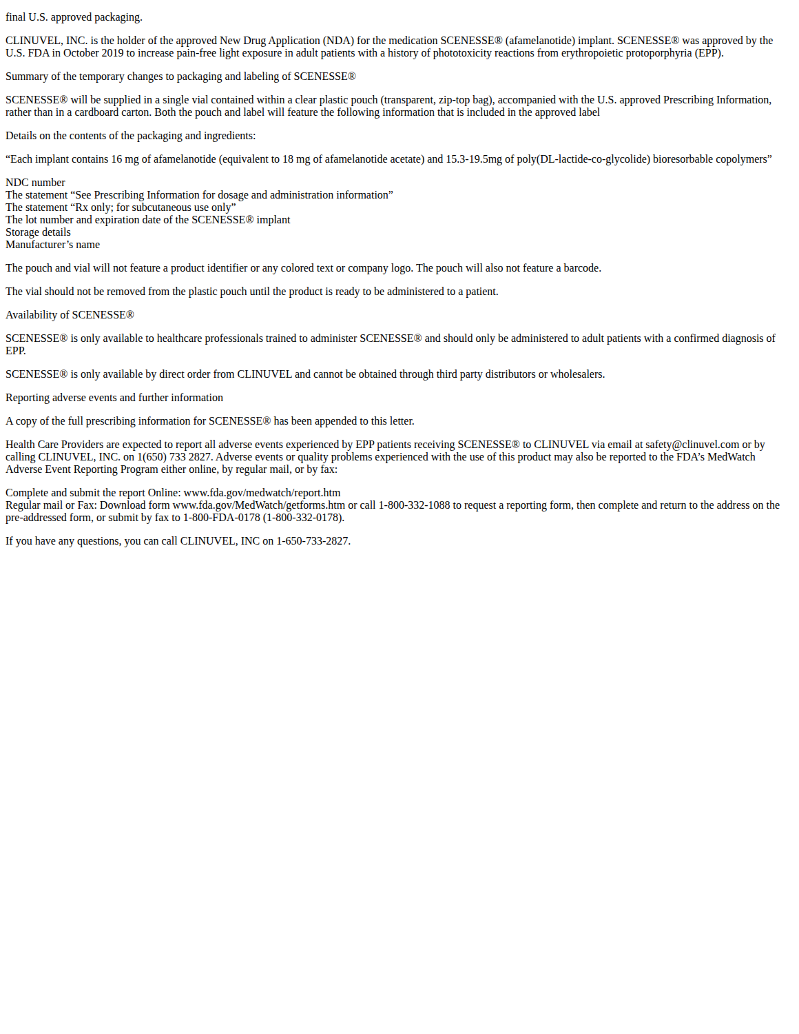final U.S. approved packaging.
CLINUVEL, INC. is the holder of the approved New Drug Application (NDA) for the medication SCENESSE® (afamelanotide) implant. SCENESSE® was approved by the U.S. FDA in October 2019 to increase pain-free light exposure in adult patients with a history of phototoxicity reactions from erythropoietic protoporphyria (EPP).
Summary of the temporary changes to packaging and labeling of SCENESSE®
SCENESSE® will be supplied in a single vial contained within a clear plastic pouch (transparent, zip-top bag), accompanied with the U.S. approved Prescribing Information, rather than in a cardboard carton. Both the pouch and label will feature the following information that is included in the approved label
Details on the contents of the packaging and ingredients:
“Each implant contains 16 mg of afamelanotide (equivalent to 18 mg of afamelanotide acetate) and 15.3-19.5mg of poly(DL-lactide-co-glycolide) bioresorbable copolymers”
NDC number
The statement “See Prescribing Information for dosage and administration information”
The statement “Rx only; for subcutaneous use only”
The lot number and expiration date of the SCENESSE® implant
Storage details
Manufacturer’s name
The pouch and vial will not feature a product identifier or any colored text or company logo. The pouch will also not feature a barcode.
The vial should not be removed from the plastic pouch until the product is ready to be administered to a patient.
Availability of SCENESSE®
SCENESSE® is only available to healthcare professionals trained to administer SCENESSE® and should only be administered to adult patients with a confirmed diagnosis of EPP.
SCENESSE® is only available by direct order from CLINUVEL and cannot be obtained through third party distributors or wholesalers.
Reporting adverse events and further information
A copy of the full prescribing information for SCENESSE® has been appended to this letter.
Health Care Providers are expected to report all adverse events experienced by EPP patients receiving SCENESSE® to CLINUVEL via email at safety@clinuvel.com or by calling CLINUVEL, INC. on 1(650) 733 2827. Adverse events or quality problems experienced with the use of this product may also be reported to the FDA’s MedWatch Adverse Event Reporting Program either online, by regular mail, or by fax:
Complete and submit the report Online: www.fda.gov/medwatch/report.htm
Regular mail or Fax: Download form www.fda.gov/MedWatch/getforms.htm or call 1-800-332-1088 to request a reporting form, then complete and return to the address on the pre-addressed form, or submit by fax to 1-800-FDA-0178 (1-800-332-0178).
If you have any questions, you can call CLINUVEL, INC on 1-650-733-2827.